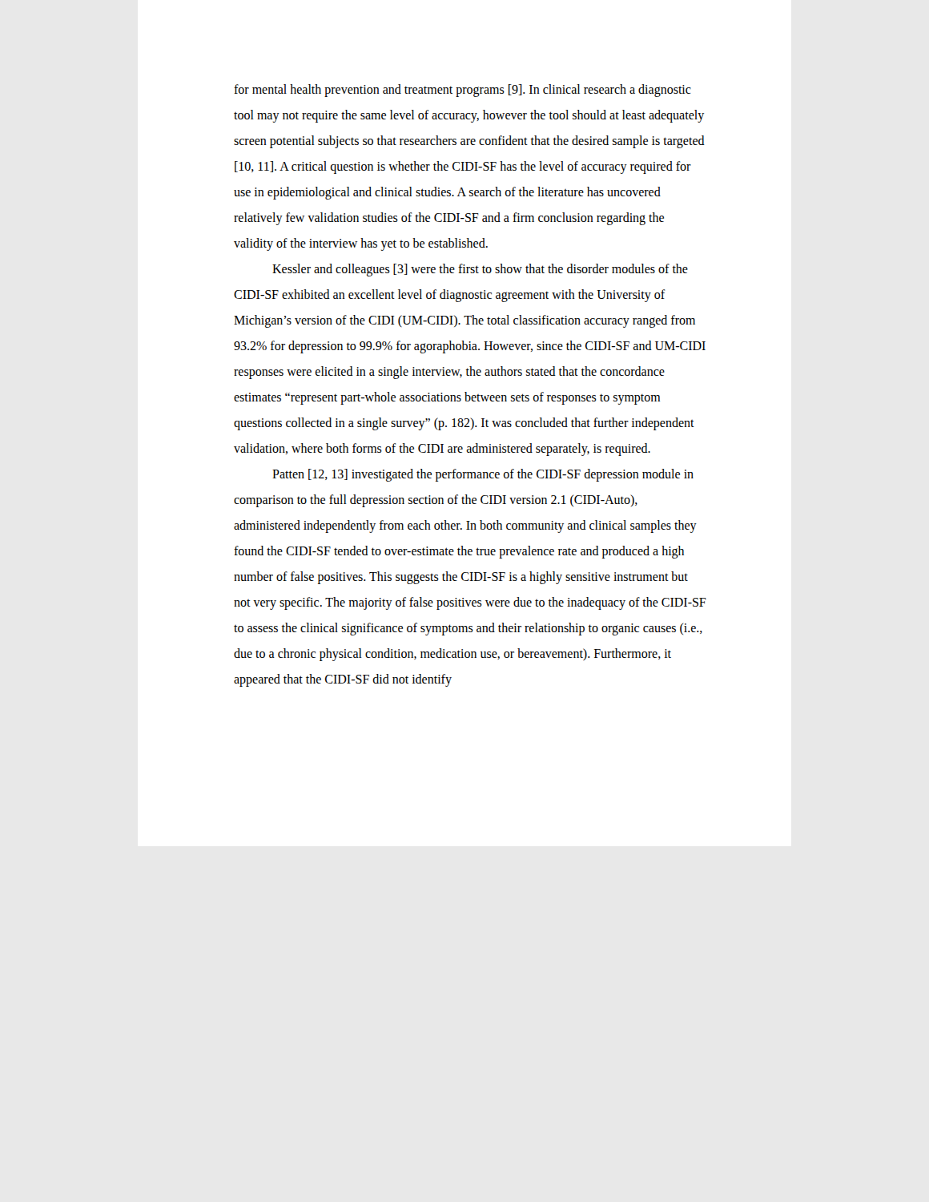for mental health prevention and treatment programs [9]. In clinical research a diagnostic tool may not require the same level of accuracy, however the tool should at least adequately screen potential subjects so that researchers are confident that the desired sample is targeted [10, 11]. A critical question is whether the CIDI-SF has the level of accuracy required for use in epidemiological and clinical studies. A search of the literature has uncovered relatively few validation studies of the CIDI-SF and a firm conclusion regarding the validity of the interview has yet to be established.
Kessler and colleagues [3] were the first to show that the disorder modules of the CIDI-SF exhibited an excellent level of diagnostic agreement with the University of Michigan’s version of the CIDI (UM-CIDI). The total classification accuracy ranged from 93.2% for depression to 99.9% for agoraphobia. However, since the CIDI-SF and UM-CIDI responses were elicited in a single interview, the authors stated that the concordance estimates “represent part-whole associations between sets of responses to symptom questions collected in a single survey” (p. 182). It was concluded that further independent validation, where both forms of the CIDI are administered separately, is required.
Patten [12, 13] investigated the performance of the CIDI-SF depression module in comparison to the full depression section of the CIDI version 2.1 (CIDI-Auto), administered independently from each other. In both community and clinical samples they found the CIDI-SF tended to over-estimate the true prevalence rate and produced a high number of false positives. This suggests the CIDI-SF is a highly sensitive instrument but not very specific. The majority of false positives were due to the inadequacy of the CIDI-SF to assess the clinical significance of symptoms and their relationship to organic causes (i.e., due to a chronic physical condition, medication use, or bereavement). Furthermore, it appeared that the CIDI-SF did not identify